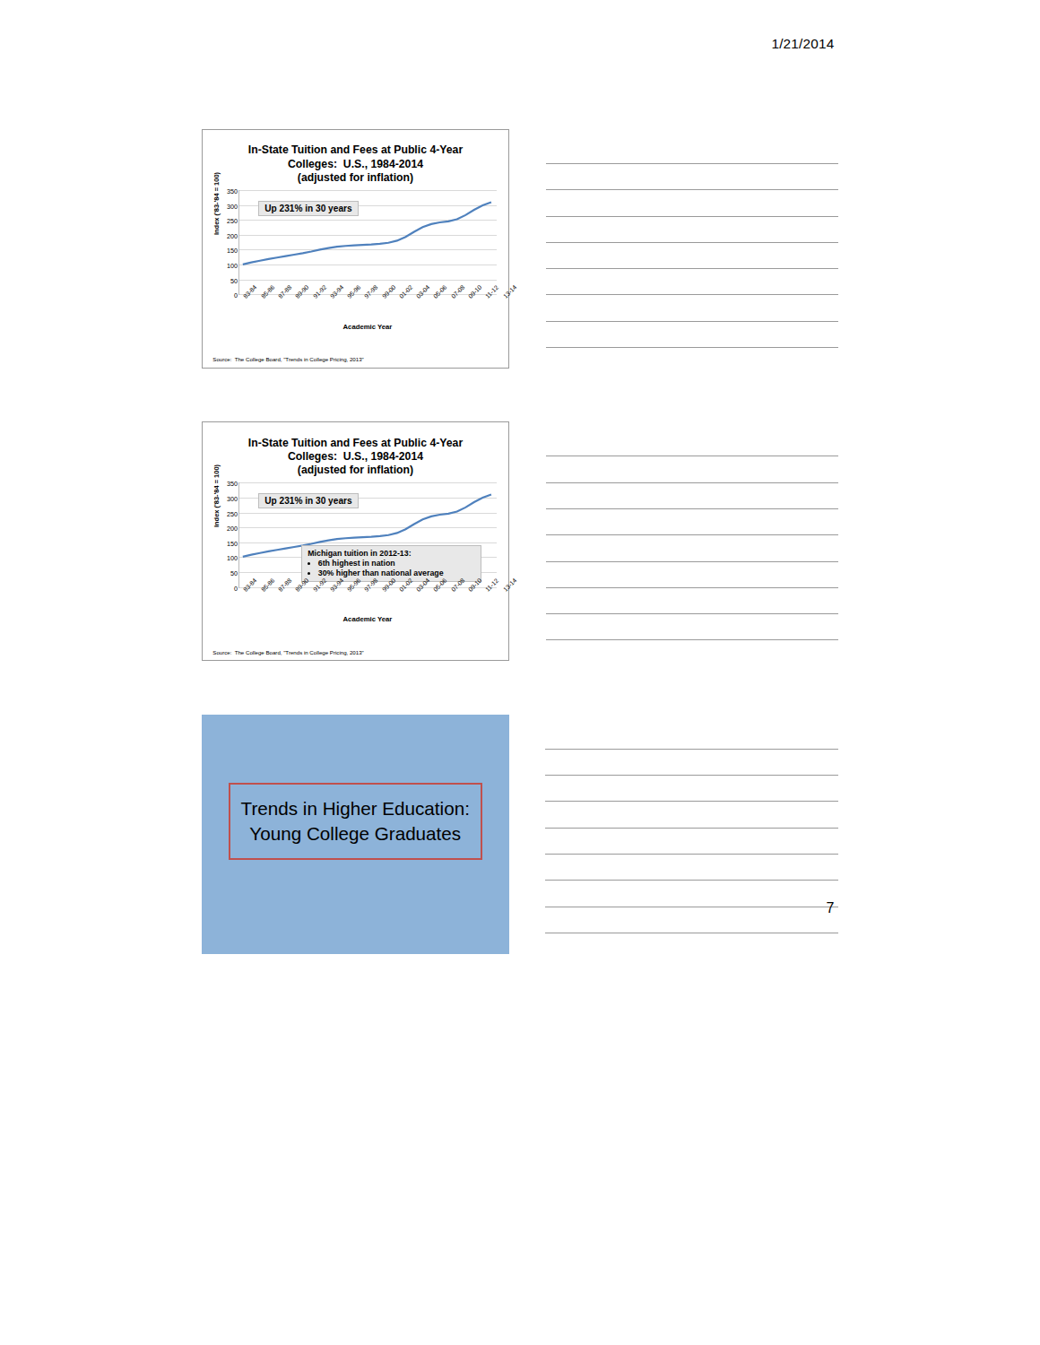1/21/2014
In-State Tuition and Fees at Public 4-Year
Colleges: U.S., 1984-2014
(adjusted for inflation)
Index ('83-'84 = 100)
350
300
250
200
150
100
50
0
Up 231% in 30 years
83-84 85-86 87-88 89-90 91-92 93-94 95-96 97-98 99-00 01-02 03-04 05-06 07-08 09-10 11-12 13-14
Academic Year
Source: The College Board, "Trends in College Pricing, 2013"
In-State Tuition and Fees at Public 4-Year
Colleges: U.S., 1984-2014
(adjusted for inflation)
Index ('83-'84 = 100)
350
300
250
200
150
100
50
0
Up 231% in 30 years
Michigan tuition in 2012-13:
6th highest in nation
30% higher than national average
83-84 85-86 87-88 89-90 91-92 93-94 95-96 97-98 99-00 01-02 03-04 05-06 07-08 09-10 11-12 13-14
Academic Year
Source: The College Board, "Trends in College Pricing, 2013"
Trends in Higher Education:
Young College Graduates
7